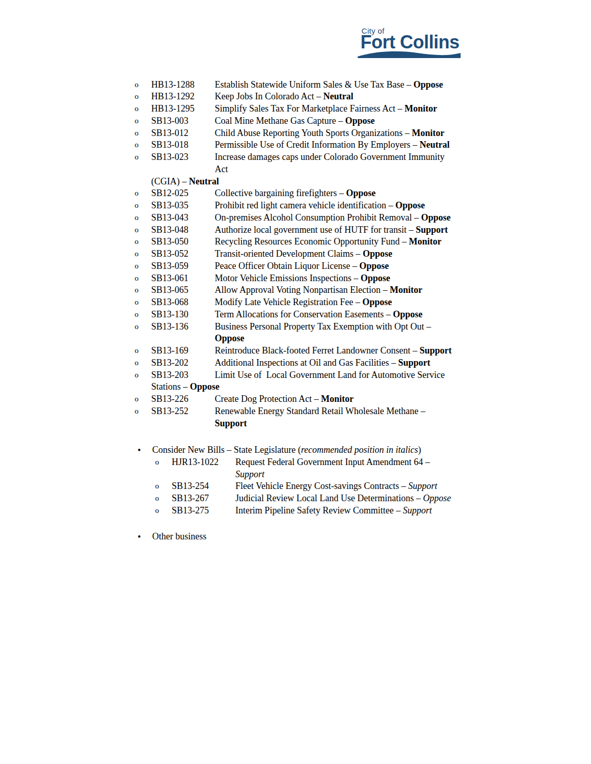City of
Fort Collins
HB13-1288 Establish Statewide Uniform Sales & Use Tax Base – Oppose
HB13-1292 Keep Jobs In Colorado Act – Neutral
HB13-1295 Simplify Sales Tax For Marketplace Fairness Act – Monitor
SB13-003 Coal Mine Methane Gas Capture – Oppose
SB13-012 Child Abuse Reporting Youth Sports Organizations – Monitor
SB13-018 Permissible Use of Credit Information By Employers – Neutral
SB13-023 Increase damages caps under Colorado Government Immunity Act (CGIA) – Neutral
SB12-025 Collective bargaining firefighters – Oppose
SB13-035 Prohibit red light camera vehicle identification – Oppose
SB13-043 On-premises Alcohol Consumption Prohibit Removal – Oppose
SB13-048 Authorize local government use of HUTF for transit – Support
SB13-050 Recycling Resources Economic Opportunity Fund – Monitor
SB13-052 Transit-oriented Development Claims – Oppose
SB13-059 Peace Officer Obtain Liquor License – Oppose
SB13-061 Motor Vehicle Emissions Inspections – Oppose
SB13-065 Allow Approval Voting Nonpartisan Election – Monitor
SB13-068 Modify Late Vehicle Registration Fee – Oppose
SB13-130 Term Allocations for Conservation Easements – Oppose
SB13-136 Business Personal Property Tax Exemption with Opt Out – Oppose
SB13-169 Reintroduce Black-footed Ferret Landowner Consent – Support
SB13-202 Additional Inspections at Oil and Gas Facilities – Support
SB13-203 Limit Use of Local Government Land for Automotive Service Stations – Oppose
SB13-226 Create Dog Protection Act – Monitor
SB13-252 Renewable Energy Standard Retail Wholesale Methane – Support
Consider New Bills – State Legislature (recommended position in italics)
HJR13-1022 Request Federal Government Input Amendment 64 – Support
SB13-254 Fleet Vehicle Energy Cost-savings Contracts – Support
SB13-267 Judicial Review Local Land Use Determinations – Oppose
SB13-275 Interim Pipeline Safety Review Committee – Support
Other business